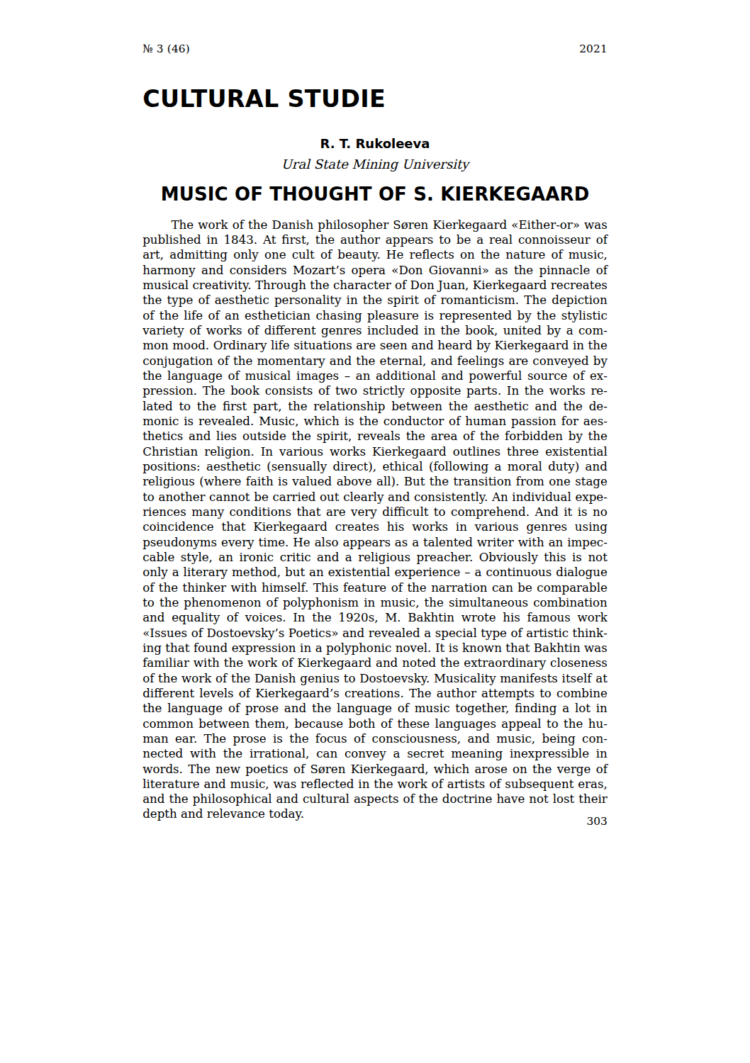№ 3 (46) 2021
CULTURAL STUDIE
R. T. Rukoleeva
Ural State Mining University
MUSIC OF THOUGHT OF S. KIERKEGAARD
The work of the Danish philosopher Søren Kierkegaard «Either-or» was published in 1843. At first, the author appears to be a real connoisseur of art, admitting only one cult of beauty. He reflects on the nature of music, harmony and considers Mozart’s opera «Don Giovanni» as the pinnacle of musical creativity. Through the character of Don Juan, Kierkegaard recreates the type of aesthetic personality in the spirit of romanticism. The depiction of the life of an esthetician chasing pleasure is represented by the stylistic variety of works of different genres included in the book, united by a common mood. Ordinary life situations are seen and heard by Kierkegaard in the conjugation of the momentary and the eternal, and feelings are conveyed by the language of musical images – an additional and powerful source of expression. The book consists of two strictly opposite parts. In the works related to the first part, the relationship between the aesthetic and the demonic is revealed. Music, which is the conductor of human passion for aesthetics and lies outside the spirit, reveals the area of the forbidden by the Christian religion. In various works Kierkegaard outlines three existential positions: aesthetic (sensually direct), ethical (following a moral duty) and religious (where faith is valued above all). But the transition from one stage to another cannot be carried out clearly and consistently. An individual experiences many conditions that are very difficult to comprehend. And it is no coincidence that Kierkegaard creates his works in various genres using pseudonyms every time. He also appears as a talented writer with an impeccable style, an ironic critic and a religious preacher. Obviously this is not only a literary method, but an existential experience – a continuous dialogue of the thinker with himself. This feature of the narration can be comparable to the phenomenon of polyphonism in music, the simultaneous combination and equality of voices. In the 1920s, M. Bakhtin wrote his famous work «Issues of Dostoevsky’s Poetics» and revealed a special type of artistic thinking that found expression in a polyphonic novel. It is known that Bakhtin was familiar with the work of Kierkegaard and noted the extraordinary closeness of the work of the Danish genius to Dostoevsky. Musicality manifests itself at different levels of Kierkegaard’s creations. The author attempts to combine the language of prose and the language of music together, finding a lot in common between them, because both of these languages appeal to the human ear. The prose is the focus of consciousness, and music, being connected with the irrational, can convey a secret meaning inexpressible in words. The new poetics of Søren Kierkegaard, which arose on the verge of literature and music, was reflected in the work of artists of subsequent eras, and the philosophical and cultural aspects of the doctrine have not lost their depth and relevance today.
303